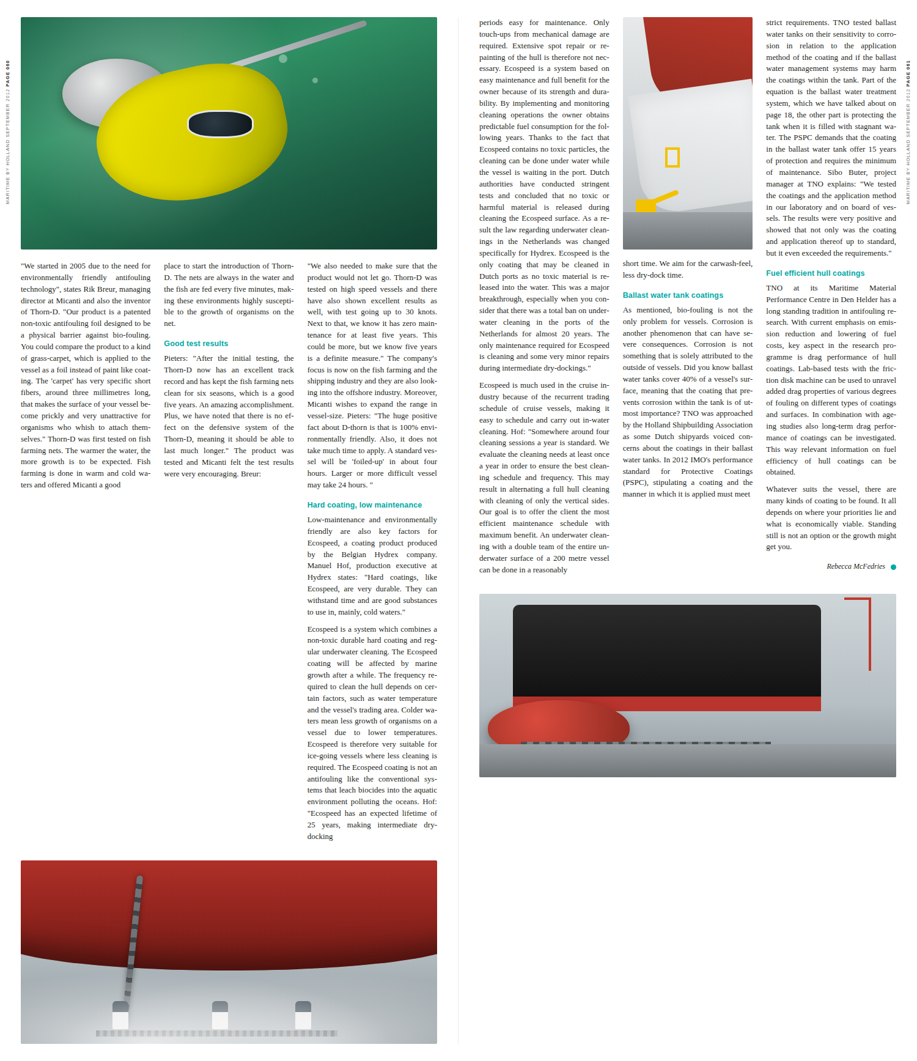MARITIME BY HOLLAND SEPTEMBER 2012 PAGE 060
"We started in 2005 due to the need for environmentally friendly antifouling technology", states Rik Breur, managing director at Micanti and also the inventor of Thorn-D. "Our product is a patented non-toxic antifouling foil designed to be a physical barrier against bio-fouling. You could compare the product to a kind of grass-carpet, which is applied to the vessel as a foil instead of paint like coating. The 'carpet' has very specific short fibers, around three millimetres long, that makes the surface of your vessel become prickly and very unattractive for organisms who whish to attach themselves." Thorn-D was first tested on fish farming nets. The warmer the water, the more growth is to be expected. Fish farming is done in warm and cold waters and offered Micanti a good
place to start the introduction of Thorn-D. The nets are always in the water and the fish are fed every five minutes, making these environments highly susceptible to the growth of organisms on the net.
Good test results
Pieters: "After the initial testing, the Thorn-D now has an excellent track record and has kept the fish farming nets clean for six seasons, which is a good five years. An amazing accomplishment. Plus, we have noted that there is no effect on the defensive system of the Thorn-D, meaning it should be able to last much longer." The product was tested and Micanti felt the test results were very encouraging. Breur:
"We also needed to make sure that the product would not let go. Thorn-D was tested on high speed vessels and there have also shown excellent results as well, with test going up to 30 knots. Next to that, we know it has zero maintenance for at least five years. This could be more, but we know five years is a definite measure." The company's focus is now on the fish farming and the shipping industry and they are also looking into the offshore industry. Moreover, Micanti wishes to expand the range in vessel-size. Pieters: "The huge positive fact about D-thorn is that is 100% environmentally friendly. Also, it does not take much time to apply. A standard vessel will be 'foiled-up' in about four hours. Larger or more difficult vessel may take 24 hours. "
Hard coating, low maintenance
Low-maintenance and environmentally friendly are also key factors for Ecospeed, a coating product produced by the Belgian Hydrex company. Manuel Hof, production executive at Hydrex states: "Hard coatings, like Ecospeed, are very durable. They can withstand time and are good substances to use in, mainly, cold waters."
Ecospeed is a system which combines a non-toxic durable hard coating and regular underwater cleaning. The Ecospeed coating will be affected by marine growth after a while. The frequency required to clean the hull depends on certain factors, such as water temperature and the vessel's trading area. Colder waters mean less growth of organisms on a vessel due to lower temperatures. Ecospeed is therefore very suitable for ice-going vessels where less cleaning is required. The Ecospeed coating is not an antifouling like the conventional systems that leach biocides into the aquatic environment polluting the oceans. Hof: "Ecospeed has an expected lifetime of 25 years, making intermediate dry-docking
MARITIME BY HOLLAND SEPTEMBER 2012 PAGE 061
periods easy for maintenance. Only touch-ups from mechanical damage are required. Extensive spot repair or repainting of the hull is therefore not necessary. Ecospeed is a system based on easy maintenance and full benefit for the owner because of its strength and durability. By implementing and monitoring cleaning operations the owner obtains predictable fuel consumption for the following years. Thanks to the fact that Ecospeed contains no toxic particles, the cleaning can be done under water while the vessel is waiting in the port. Dutch authorities have conducted stringent tests and concluded that no toxic or harmful material is released during cleaning the Ecospeed surface. As a result the law regarding underwater cleanings in the Netherlands was changed specifically for Hydrex. Ecospeed is the only coating that may be cleaned in Dutch ports as no toxic material is released into the water. This was a major breakthrough, especially when you consider that there was a total ban on underwater cleaning in the ports of the Netherlands for almost 20 years. The only maintenance required for Ecospeed is cleaning and some very minor repairs during intermediate dry-dockings."
Ecospeed is much used in the cruise industry because of the recurrent trading schedule of cruise vessels, making it easy to schedule and carry out in-water cleaning. Hof: "Somewhere around four cleaning sessions a year is standard. We evaluate the cleaning needs at least once a year in order to ensure the best cleaning schedule and frequency. This may result in alternating a full hull cleaning with cleaning of only the vertical sides. Our goal is to offer the client the most efficient maintenance schedule with maximum benefit. An underwater cleaning with a double team of the entire underwater surface of a 200 metre vessel can be done in a reasonably
short time. We aim for the carwash-feel, less dry-dock time.
Ballast water tank coatings
As mentioned, bio-fouling is not the only problem for vessels. Corrosion is another phenomenon that can have severe consequences. Corrosion is not something that is solely attributed to the outside of vessels. Did you know ballast water tanks cover 40% of a vessel's surface, meaning that the coating that prevents corrosion within the tank is of utmost importance? TNO was approached by the Holland Shipbuilding Association as some Dutch shipyards voiced concerns about the coatings in their ballast water tanks. In 2012 IMO's performance standard for Protective Coatings (PSPC), stipulating a coating and the manner in which it is applied must meet
strict requirements. TNO tested ballast water tanks on their sensitivity to corrosion in relation to the application method of the coating and if the ballast water management systems may harm the coatings within the tank. Part of the equation is the ballast water treatment system, which we have talked about on page 18, the other part is protecting the tank when it is filled with stagnant water. The PSPC demands that the coating in the ballast water tank offer 15 years of protection and requires the minimum of maintenance. Sibo Buter, project manager at TNO explains: "We tested the coatings and the application method in our laboratory and on board of vessels. The results were very positive and showed that not only was the coating and application thereof up to standard, but it even exceeded the requirements."
Fuel efficient hull coatings
TNO at its Maritime Material Performance Centre in Den Helder has a long standing tradition in antifouling research. With current emphasis on emission reduction and lowering of fuel costs, key aspect in the research programme is drag performance of hull coatings. Lab-based tests with the friction disk machine can be used to unravel added drag properties of various degrees of fouling on different types of coatings and surfaces. In combination with ageing studies also long-term drag performance of coatings can be investigated. This way relevant information on fuel efficiency of hull coatings can be obtained.
Whatever suits the vessel, there are many kinds of coating to be found. It all depends on where your priorities lie and what is economically viable. Standing still is not an option or the growth might get you.
Rebecca McFedries